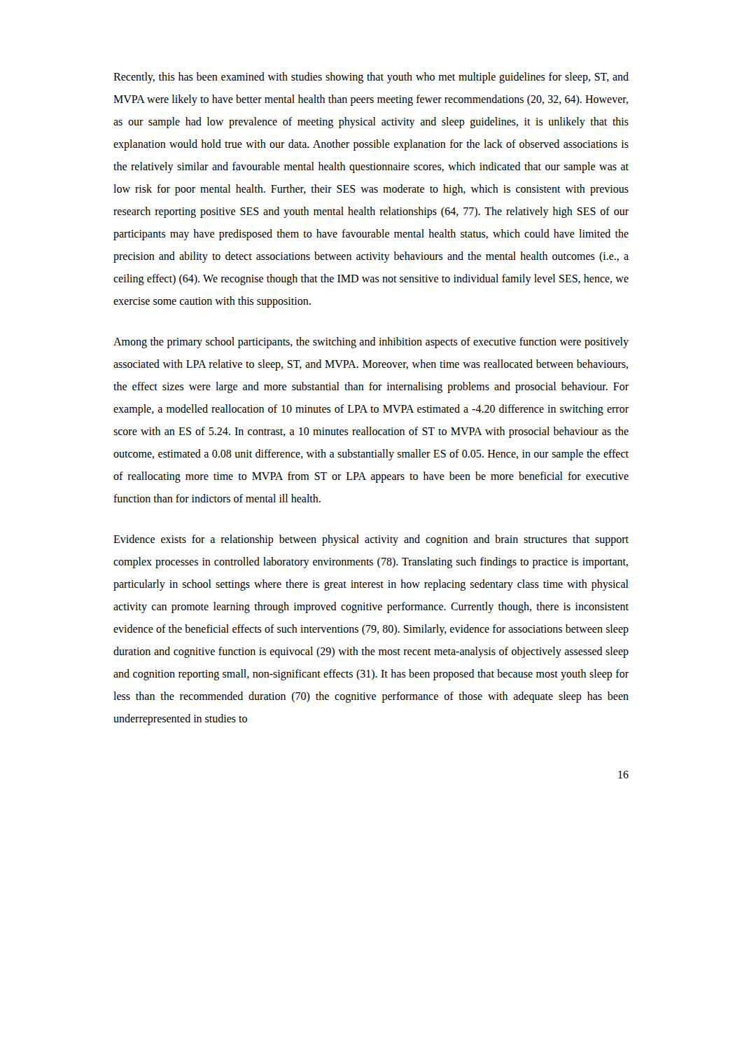Recently, this has been examined with studies showing that youth who met multiple guidelines for sleep, ST, and MVPA were likely to have better mental health than peers meeting fewer recommendations (20, 32, 64). However, as our sample had low prevalence of meeting physical activity and sleep guidelines, it is unlikely that this explanation would hold true with our data. Another possible explanation for the lack of observed associations is the relatively similar and favourable mental health questionnaire scores, which indicated that our sample was at low risk for poor mental health. Further, their SES was moderate to high, which is consistent with previous research reporting positive SES and youth mental health relationships (64, 77). The relatively high SES of our participants may have predisposed them to have favourable mental health status, which could have limited the precision and ability to detect associations between activity behaviours and the mental health outcomes (i.e., a ceiling effect) (64). We recognise though that the IMD was not sensitive to individual family level SES, hence, we exercise some caution with this supposition.
Among the primary school participants, the switching and inhibition aspects of executive function were positively associated with LPA relative to sleep, ST, and MVPA. Moreover, when time was reallocated between behaviours, the effect sizes were large and more substantial than for internalising problems and prosocial behaviour. For example, a modelled reallocation of 10 minutes of LPA to MVPA estimated a -4.20 difference in switching error score with an ES of 5.24. In contrast, a 10 minutes reallocation of ST to MVPA with prosocial behaviour as the outcome, estimated a 0.08 unit difference, with a substantially smaller ES of 0.05. Hence, in our sample the effect of reallocating more time to MVPA from ST or LPA appears to have been be more beneficial for executive function than for indictors of mental ill health.
Evidence exists for a relationship between physical activity and cognition and brain structures that support complex processes in controlled laboratory environments (78). Translating such findings to practice is important, particularly in school settings where there is great interest in how replacing sedentary class time with physical activity can promote learning through improved cognitive performance. Currently though, there is inconsistent evidence of the beneficial effects of such interventions (79, 80). Similarly, evidence for associations between sleep duration and cognitive function is equivocal (29) with the most recent meta-analysis of objectively assessed sleep and cognition reporting small, non-significant effects (31). It has been proposed that because most youth sleep for less than the recommended duration (70) the cognitive performance of those with adequate sleep has been underrepresented in studies to
16